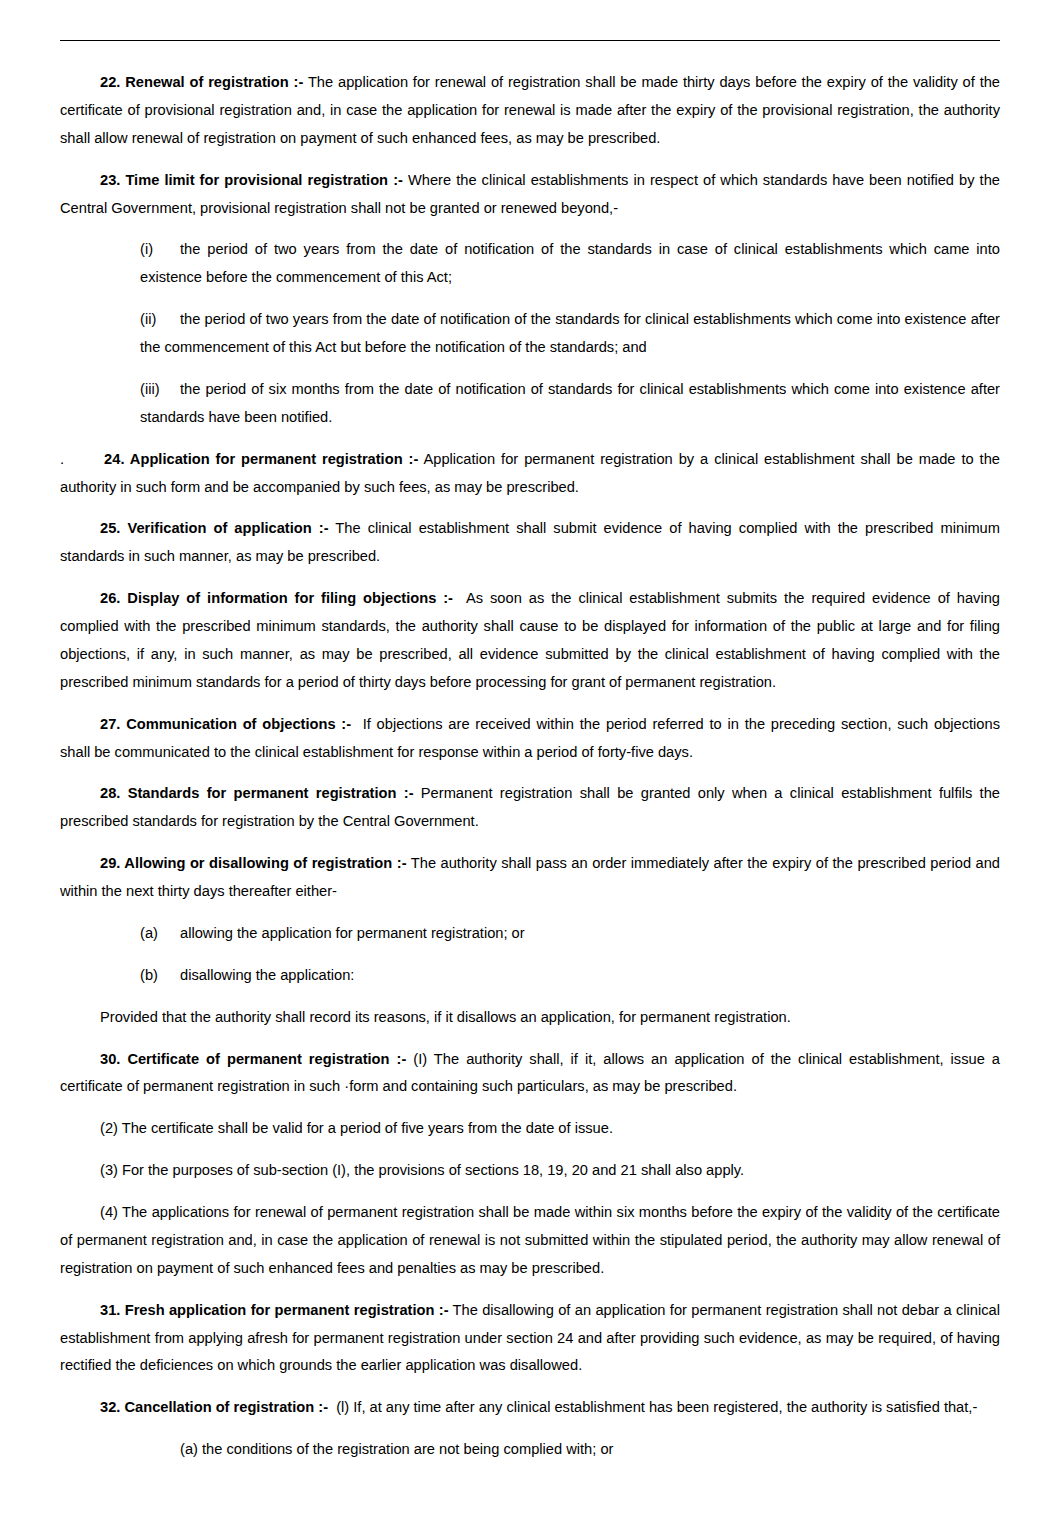22. Renewal of registration :- The application for renewal of registration shall be made thirty days before the expiry of the validity of the certificate of provisional registration and, in case the application for renewal is made after the expiry of the provisional registration, the authority shall allow renewal of registration on payment of such enhanced fees, as may be prescribed.
23. Time limit for provisional registration :- Where the clinical establishments in respect of which standards have been notified by the Central Government, provisional registration shall not be granted or renewed beyond,-
(i) the period of two years from the date of notification of the standards in case of clinical establishments which came into existence before the commencement of this Act;
(ii) the period of two years from the date of notification of the standards for clinical establishments which come into existence after the commencement of this Act but before the notification of the standards; and
(iii) the period of six months from the date of notification of standards for clinical establishments which come into existence after standards have been notified.
. 24. Application for permanent registration :- Application for permanent registration by a clinical establishment shall be made to the authority in such form and be accompanied by such fees, as may be prescribed.
25. Verification of application :- The clinical establishment shall submit evidence of having complied with the prescribed minimum standards in such manner, as may be prescribed.
26. Display of information for filing objections :- As soon as the clinical establishment submits the required evidence of having complied with the prescribed minimum standards, the authority shall cause to be displayed for information of the public at large and for filing objections, if any, in such manner, as may be prescribed, all evidence submitted by the clinical establishment of having complied with the prescribed minimum standards for a period of thirty days before processing for grant of permanent registration.
27. Communication of objections :- If objections are received within the period referred to in the preceding section, such objections shall be communicated to the clinical establishment for response within a period of forty-five days.
28. Standards for permanent registration :- Permanent registration shall be granted only when a clinical establishment fulfils the prescribed standards for registration by the Central Government.
29. Allowing or disallowing of registration :- The authority shall pass an order immediately after the expiry of the prescribed period and within the next thirty days thereafter either-
(a) allowing the application for permanent registration; or
(b) disallowing the application:
Provided that the authority shall record its reasons, if it disallows an application, for permanent registration.
30. Certificate of permanent registration :- (I) The authority shall, if it, allows an application of the clinical establishment, issue a certificate of permanent registration in such ·form and containing such particulars, as may be prescribed.
(2) The certificate shall be valid for a period of five years from the date of issue.
(3) For the purposes of sub-section (I), the provisions of sections 18, 19, 20 and 21 shall also apply.
(4) The applications for renewal of permanent registration shall be made within six months before the expiry of the validity of the certificate of permanent registration and, in case the application of renewal is not submitted within the stipulated period, the authority may allow renewal of registration on payment of such enhanced fees and penalties as may be prescribed.
31. Fresh application for permanent registration :- The disallowing of an application for permanent registration shall not debar a clinical establishment from applying afresh for permanent registration under section 24 and after providing such evidence, as may be required, of having rectified the deficiences on which grounds the earlier application was disallowed.
32. Cancellation of registration :- (l) If, at any time after any clinical establishment has been registered, the authority is satisfied that,-
(a) the conditions of the registration are not being complied with; or